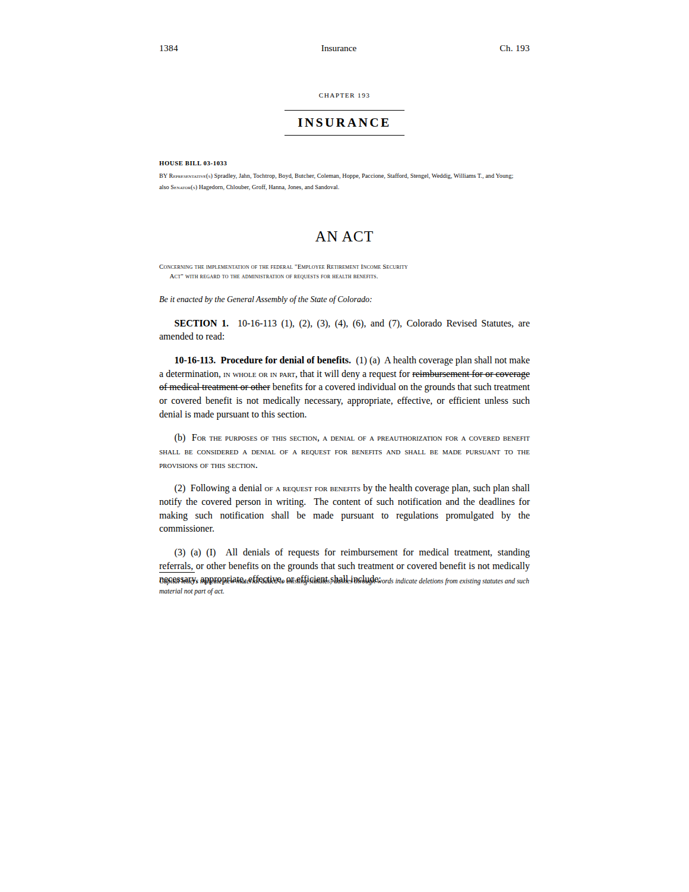1384 Insurance Ch. 193
CHAPTER 193
INSURANCE
HOUSE BILL 03-1033
BY Representative(s) Spradley, Jahn, Tochtrop, Boyd, Butcher, Coleman, Hoppe, Paccione, Stafford, Stengel, Weddig, Williams T., and Young;
also Senator(s) Hagedorn, Chlouber, Groff, Hanna, Jones, and Sandoval.
AN ACT
Concerning the implementation of the federal "Employee Retirement Income Security Act" with regard to the administration of requests for health benefits.
Be it enacted by the General Assembly of the State of Colorado:
SECTION 1. 10-16-113 (1), (2), (3), (4), (6), and (7), Colorado Revised Statutes, are amended to read:
10-16-113. Procedure for denial of benefits. (1) (a) A health coverage plan shall not make a determination, in whole or in part, that it will deny a request for reimbursement for or coverage of medical treatment or other benefits for a covered individual on the grounds that such treatment or covered benefit is not medically necessary, appropriate, effective, or efficient unless such denial is made pursuant to this section.
(b) For the purposes of this section, a denial of a preauthorization for a covered benefit shall be considered a denial of a request for benefits and shall be made pursuant to the provisions of this section.
(2) Following a denial of a request for benefits by the health coverage plan, such plan shall notify the covered person in writing. The content of such notification and the deadlines for making such notification shall be made pursuant to regulations promulgated by the commissioner.
(3) (a) (I) All denials of requests for reimbursement for medical treatment, standing referrals, or other benefits on the grounds that such treatment or covered benefit is not medically necessary, appropriate, effective, or efficient shall include:
Capital letters indicate new material added to existing statutes; dashes through words indicate deletions from existing statutes and such material not part of act.